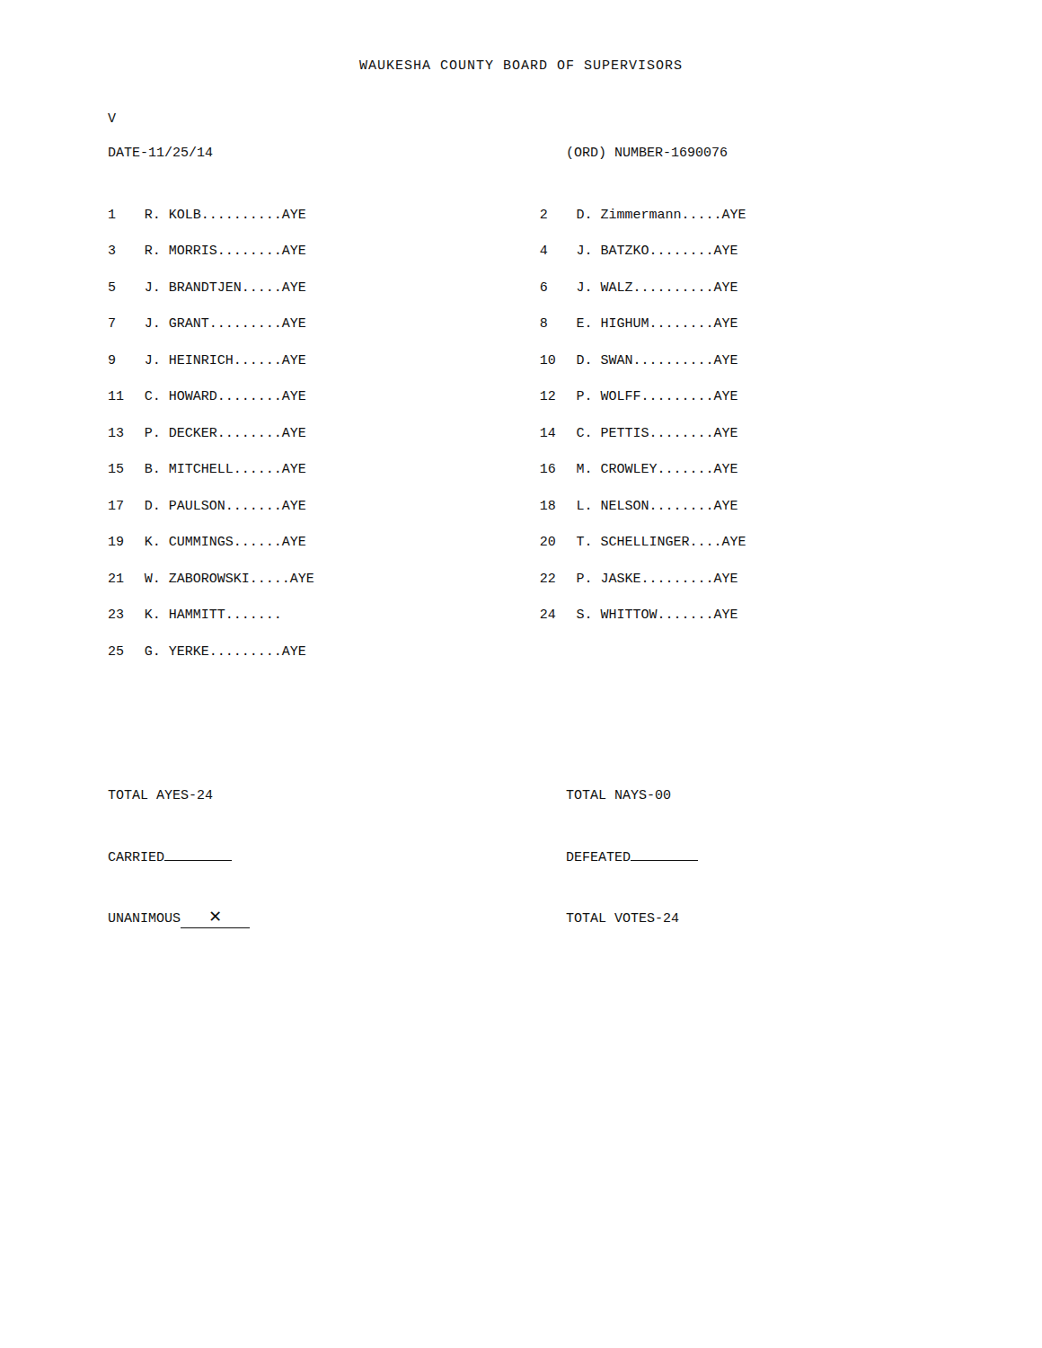WAUKESHA COUNTY BOARD OF SUPERVISORS
V
DATE-11/25/14
(ORD) NUMBER-1690076
| 1 | R. KOLB..........AYE | | 2 | D. Zimmermann.....AYE |
| 3 | R. MORRIS........AYE | | 4 | J. BATZKO........AYE |
| 5 | J. BRANDTJEN.....AYE | | 6 | J. WALZ..........AYE |
| 7 | J. GRANT.........AYE | | 8 | E. HIGHUM........AYE |
| 9 | J. HEINRICH......AYE | | 10 | D. SWAN..........AYE |
| 11 | C. HOWARD........AYE | | 12 | P. WOLFF.........AYE |
| 13 | P. DECKER........AYE | | 14 | C. PETTIS........AYE |
| 15 | B. MITCHELL......AYE | | 16 | M. CROWLEY.......AYE |
| 17 | D. PAULSON.......AYE | | 18 | L. NELSON........AYE |
| 19 | K. CUMMINGS......AYE | | 20 | T. SCHELLINGER....AYE |
| 21 | W. ZABOROWSKI.....AYE | | 22 | P. JASKE.........AYE |
| 23 | K. HAMMITT....... | | 24 | S. WHITTOW.......AYE |
| 25 | G. YERKE.........AYE | | | |
TOTAL AYES-24
TOTAL NAYS-00
CARRIED
DEFEATED
UNANIMOUS✕
TOTAL VOTES-24